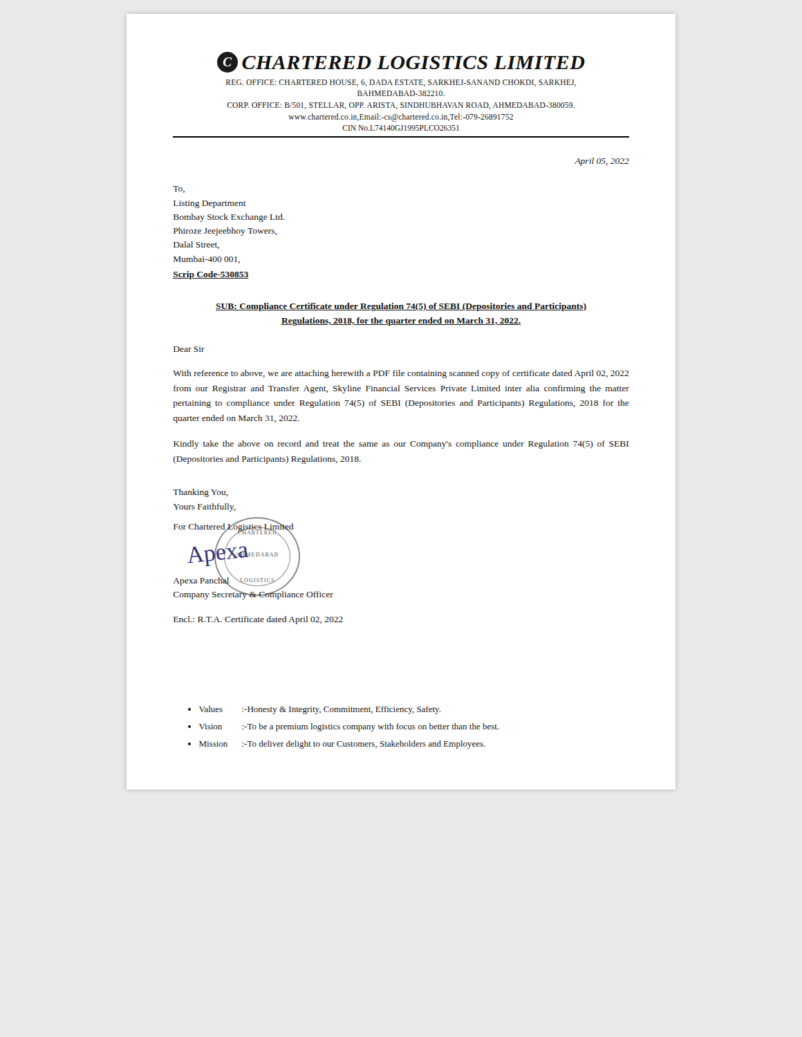C
CHARTERED LOGISTICS LIMITED
REG. OFFICE: CHARTERED HOUSE, 6, DADA ESTATE, SARKHEJ-SANAND CHOKDI, SARKHEJ,
BAHMEDABAD-382210.
CORP. OFFICE: B/501, STELLAR, OPP. ARISTA, SINDHUBHAVAN ROAD, AHMEDABAD-380059.
www.chartered.co.in,Email:-cs@chartered.co.in,Tel:-079-26891752
CIN No.L74140GJ1995PLCO26351
April 05, 2022
To,
Listing Department
Bombay Stock Exchange Ltd.
Phiroze Jeejeebhoy Towers,
Dalal Street,
Mumbai-400 001,
Scrip Code-530853
SUB: Compliance Certificate under Regulation 74(5) of SEBI (Depositories and Participants)
Regulations, 2018, for the quarter ended on March 31, 2022.
Dear Sir
With reference to above, we are attaching herewith a PDF file containing scanned copy of certificate dated April 02, 2022 from our Registrar and Transfer Agent, Skyline Financial Services Private Limited inter alia confirming the matter pertaining to compliance under Regulation 74(5) of SEBI (Depositories and Participants) Regulations, 2018 for the quarter ended on March 31, 2022.
Kindly take the above on record and treat the same as our Company's compliance under Regulation 74(5) of SEBI (Depositories and Participants) Regulations, 2018.
Thanking You,
Yours Faithfully,
For Chartered Logistics Limited
CHARTERED
AHMEDABAD
LOGISTICS
Apexa
Apexa Panchal
Company Secretary & Compliance Officer
Encl.: R.T.A. Certificate dated April 02, 2022
Values:-Honesty & Integrity, Commitment, Efficiency, Safety.
Vision:-To be a premium logistics company with focus on better than the best.
Mission:-To deliver delight to our Customers, Stakeholders and Employees.